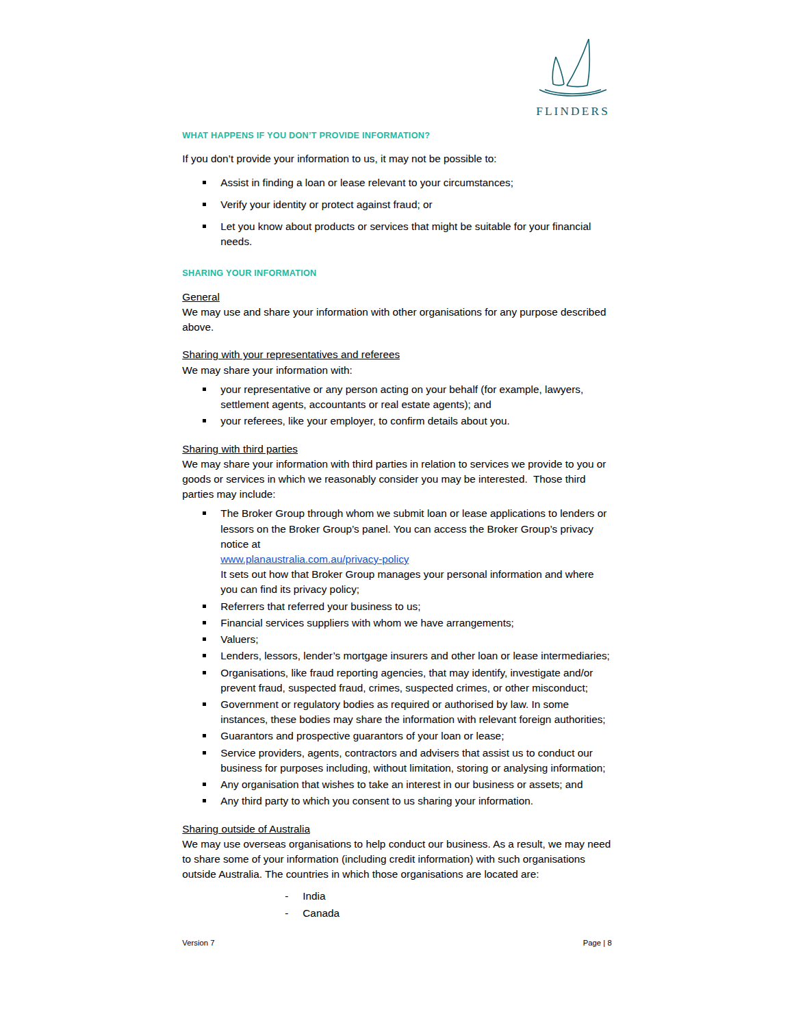FLINDERS
What happens if you don’t provide information?
If you don’t provide your information to us, it may not be possible to:
Assist in finding a loan or lease relevant to your circumstances;
Verify your identity or protect against fraud; or
Let you know about products or services that might be suitable for your financial needs.
Sharing your information
General
We may use and share your information with other organisations for any purpose described above.
Sharing with your representatives and referees
We may share your information with:
your representative or any person acting on your behalf (for example, lawyers, settlement agents, accountants or real estate agents); and
your referees, like your employer, to confirm details about you.
Sharing with third parties
We may share your information with third parties in relation to services we provide to you or goods or services in which we reasonably consider you may be interested. Those third parties may include:
The Broker Group through whom we submit loan or lease applications to lenders or lessors on the Broker Group’s panel. You can access the Broker Group’s privacy notice at
www.planaustralia.com.au/privacy-policy
It sets out how that Broker Group manages your personal information and where you can find its privacy policy;
Referrers that referred your business to us;
Financial services suppliers with whom we have arrangements;
Valuers;
Lenders, lessors, lender’s mortgage insurers and other loan or lease intermediaries;
Organisations, like fraud reporting agencies, that may identify, investigate and/or prevent fraud, suspected fraud, crimes, suspected crimes, or other misconduct;
Government or regulatory bodies as required or authorised by law. In some instances, these bodies may share the information with relevant foreign authorities;
Guarantors and prospective guarantors of your loan or lease;
Service providers, agents, contractors and advisers that assist us to conduct our business for purposes including, without limitation, storing or analysing information;
Any organisation that wishes to take an interest in our business or assets; and
Any third party to which you consent to us sharing your information.
Sharing outside of Australia
We may use overseas organisations to help conduct our business. As a result, we may need to share some of your information (including credit information) with such organisations outside Australia. The countries in which those organisations are located are:
India
Canada
Version 7 Page | 8